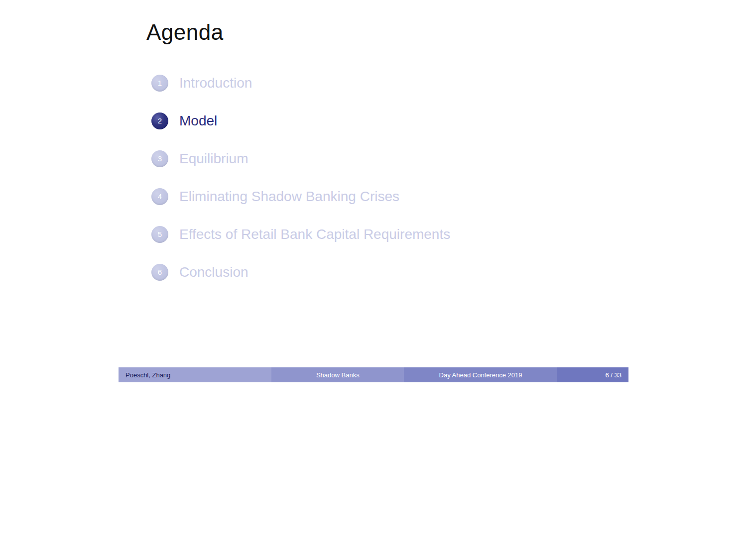Agenda
1 Introduction
2 Model
3 Equilibrium
4 Eliminating Shadow Banking Crises
5 Effects of Retail Bank Capital Requirements
6 Conclusion
Poeschl, Zhang
Shadow Banks
Day Ahead Conference 2019
6 / 33